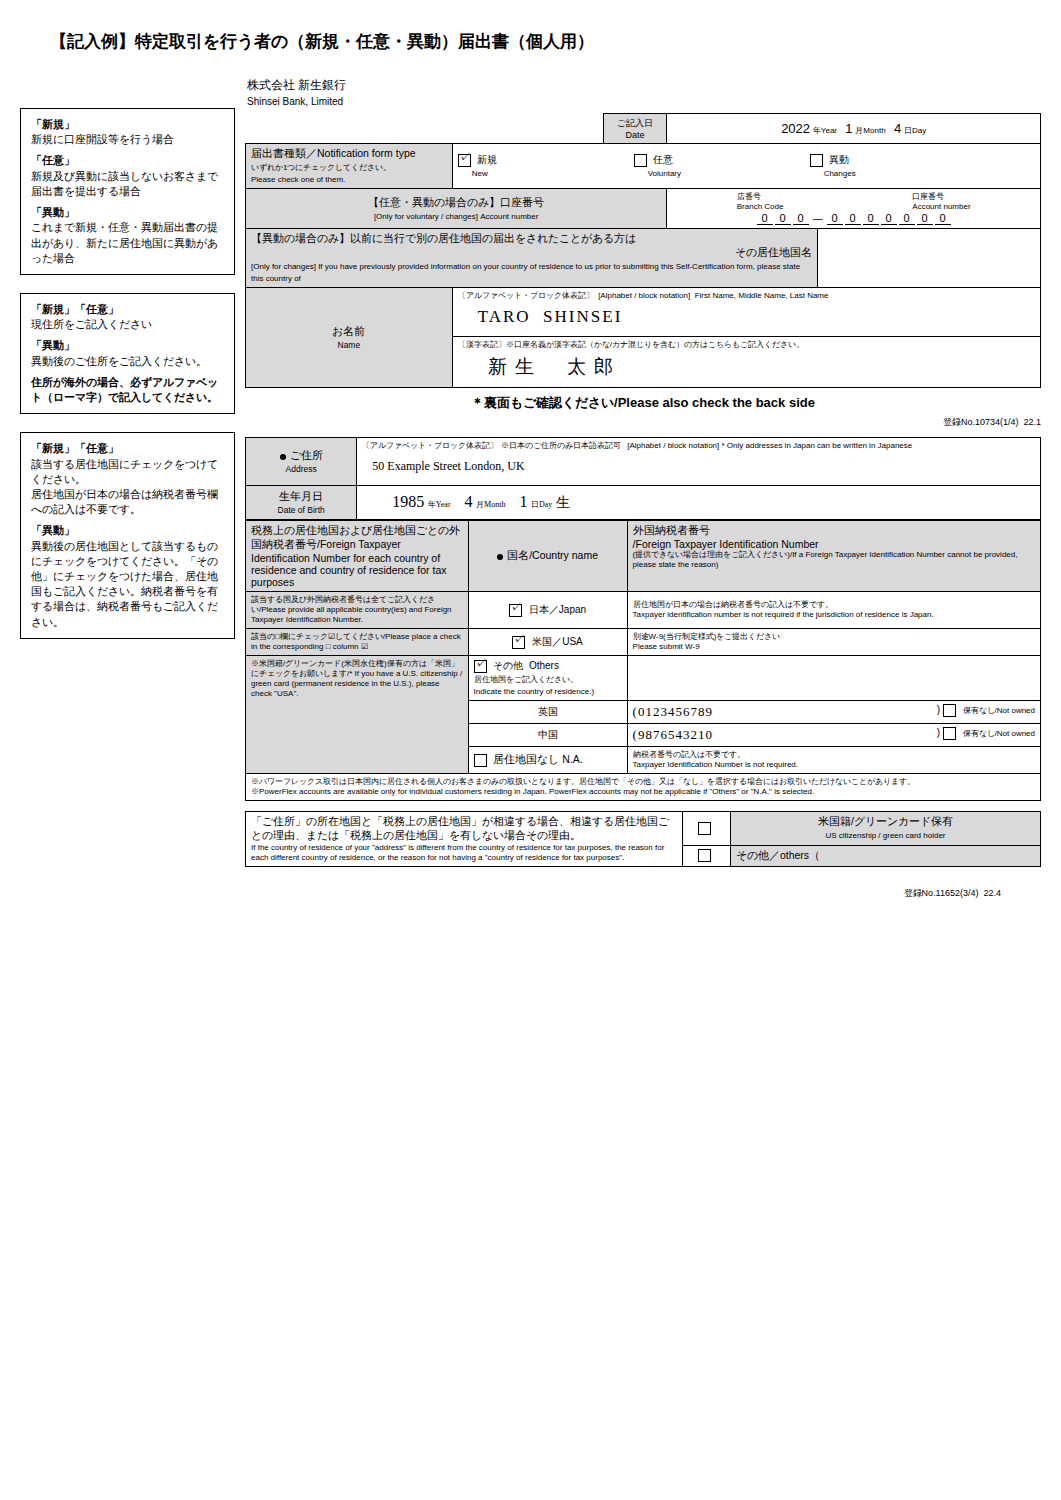【記入例】特定取引を行う者の（新規・任意・異動）届出書（個人用）
「新規」
新規に口座開設等を行う場合
「任意」
新規及び異動に該当しないお客さまで届出書を提出する場合
「異動」
これまで新規・任意・異動届出書の提出があり、新たに居住地国に異動があった場合
「新規」「任意」
現住所をご記入ください
「異動」
異動後のご住所をご記入ください。
住所が海外の場合、必ずアルファベット（ローマ字）で記入してください。
「新規」「任意」
該当する居住地国にチェックをつけてください。
居住地国が日本の場合は納税者番号欄への記入は不要です。
「異動」
異動後の居住地国として該当するものにチェックをつけてください。「その他」にチェックをつけた場合、居住地国もご記入ください。納税者番号を有する場合は、納税者番号もご記入ください。
株式会社 新生銀行
Shinsei Bank, Limited
| | ご記入日 Date | 2022 年Year 1 月Month 4 日Day |
| 届出書種類／Notification form type いずれか1つにチェックしてください。 Please check one of them. | 新規 New 任意 Voluntary 異動 Changes |
| 【任意・異動の場合のみ】口座番号 [Only for voluntary / changes] Account number | 店番号 Branch Code 口座番号 Account number 0 0 0 — 0 0 0 0 0 0 0 |
| 【異動の場合のみ】以前に当行で別の居住地国の届出をされたことがある方は その居住地国名 [Only for changes] If you have previously provided information on your country of residence to us prior to submitting this Self-Certification form, please state this country of | |
| お名前 Name | 〔アルファベット・ブロック体表記〕 [Alphabet / block notation] First Name, Middle Name, Last Name TARO SHINSEI |
| 〔漢字表記〕※口座名義が漢字表記（かな/カナ混じりを含む）の方はこちらもご記入ください。 新生 太郎 |
＊裏面もご確認ください/Please also check the back side
登録No.10734(1/4) 22.1
| ご住所 Address | 〔アルファベット・ブロック体表記〕 ※日本のご住所のみ日本語表記可 [Alphabet / block notation] * Only addresses in Japan can be written in Japanese 50 Example Street London, UK |
| 生年月日 Date of Birth | 1985 年Year 4 月Month 1 日Day 生 |
| 税務上の居住地国および居住地国ごとの外国納税者番号/Foreign Taxpayer Identification Number for each country of residence and country of residence for tax purposes | 国名/Country name | 外国納税者番号 /Foreign Taxpayer Identification Number (提供できない場合は理由をご記入ください)/If a Foreign Taxpayer Identification Number cannot be provided, please state the reason) |
| 該当する国及び外国納税者番号は全てご記入ください/Please provide all applicable country(ies) and Foreign Taxpayer Identification Number. | 日本／Japan | 居住地国が日本の場合は納税者番号の記入は不要です。 Taxpayer identification number is not required if the jurisdiction of residence is Japan. |
| 該当の□欄にチェック☑してください/Please place a check in the corresponding □ column ☑ | 米国／USA | 別途W-9(当行制定様式)をご提出ください Please submit W-9 |
| ※米国籍/グリーンカード(米国永住権)保有の方は「米国」にチェックをお願いします/* If you have a U.S. citizenship / green card (permanent residence in the U.S.), please check "USA". | その他 Others 居住地国をご記入ください。 Indicate the country of residence.) | |
| 英国 | (0123456789 ) 保有なし/Not owned |
| 中国 | (9876543210 ) 保有なし/Not owned |
| 居住地国なし N.A. | 納税者番号の記入は不要です。 Taxpayer Identification Number is not required. |
| ※パワーフレックス取引は日本国内に居住される個人のお客さまのみの取扱いとなります。居住地国で「その他」又は「なし」を選択する場合にはお取引いただけないことがあります。 ※PowerFlex accounts are available only for individual customers residing in Japan. PowerFlex accounts may not be applicable if "Others" or "N.A." is selected. |
| 「ご住所」の所在地国と「税務上の居住地国」が相違する場合、相違する居住地国ごとの理由、または「税務上の居住地国」を有しない場合その理由。 If the country of residence of your "address" is different from the country of residence for tax purposes, the reason for each different country of residence, or the reason for not having a "country of residence for tax purposes". | | 米国籍/グリーンカード保有 US citizenship / green card holder |
| | その他／others（ |
登録No.11652(3/4) 22.4